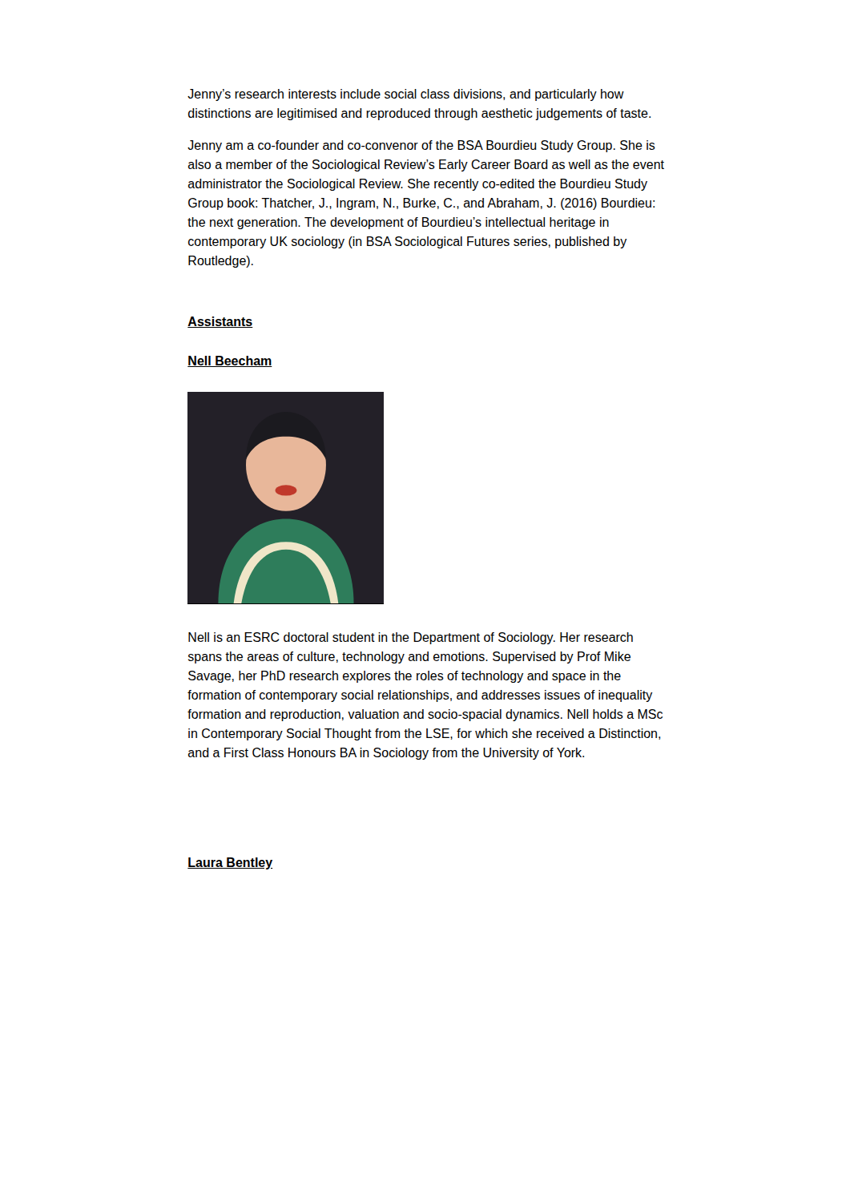Jenny’s research interests include social class divisions, and particularly how distinctions are legitimised and reproduced through aesthetic judgements of taste.
Jenny am a co-founder and co-convenor of the BSA Bourdieu Study Group. She is also a member of the Sociological Review’s Early Career Board as well as the event administrator the Sociological Review. She recently co-edited the Bourdieu Study Group book: Thatcher, J., Ingram, N., Burke, C., and Abraham, J. (2016) Bourdieu: the next generation. The development of Bourdieu’s intellectual heritage in contemporary UK sociology (in BSA Sociological Futures series, published by Routledge).
Assistants
Nell Beecham
Nell is an ESRC doctoral student in the Department of Sociology. Her research spans the areas of culture, technology and emotions. Supervised by Prof Mike Savage, her PhD research explores the roles of technology and space in the formation of contemporary social relationships, and addresses issues of inequality formation and reproduction, valuation and socio-spacial dynamics. Nell holds a MSc in Contemporary Social Thought from the LSE, for which she received a Distinction, and a First Class Honours BA in Sociology from the University of York.
Laura Bentley